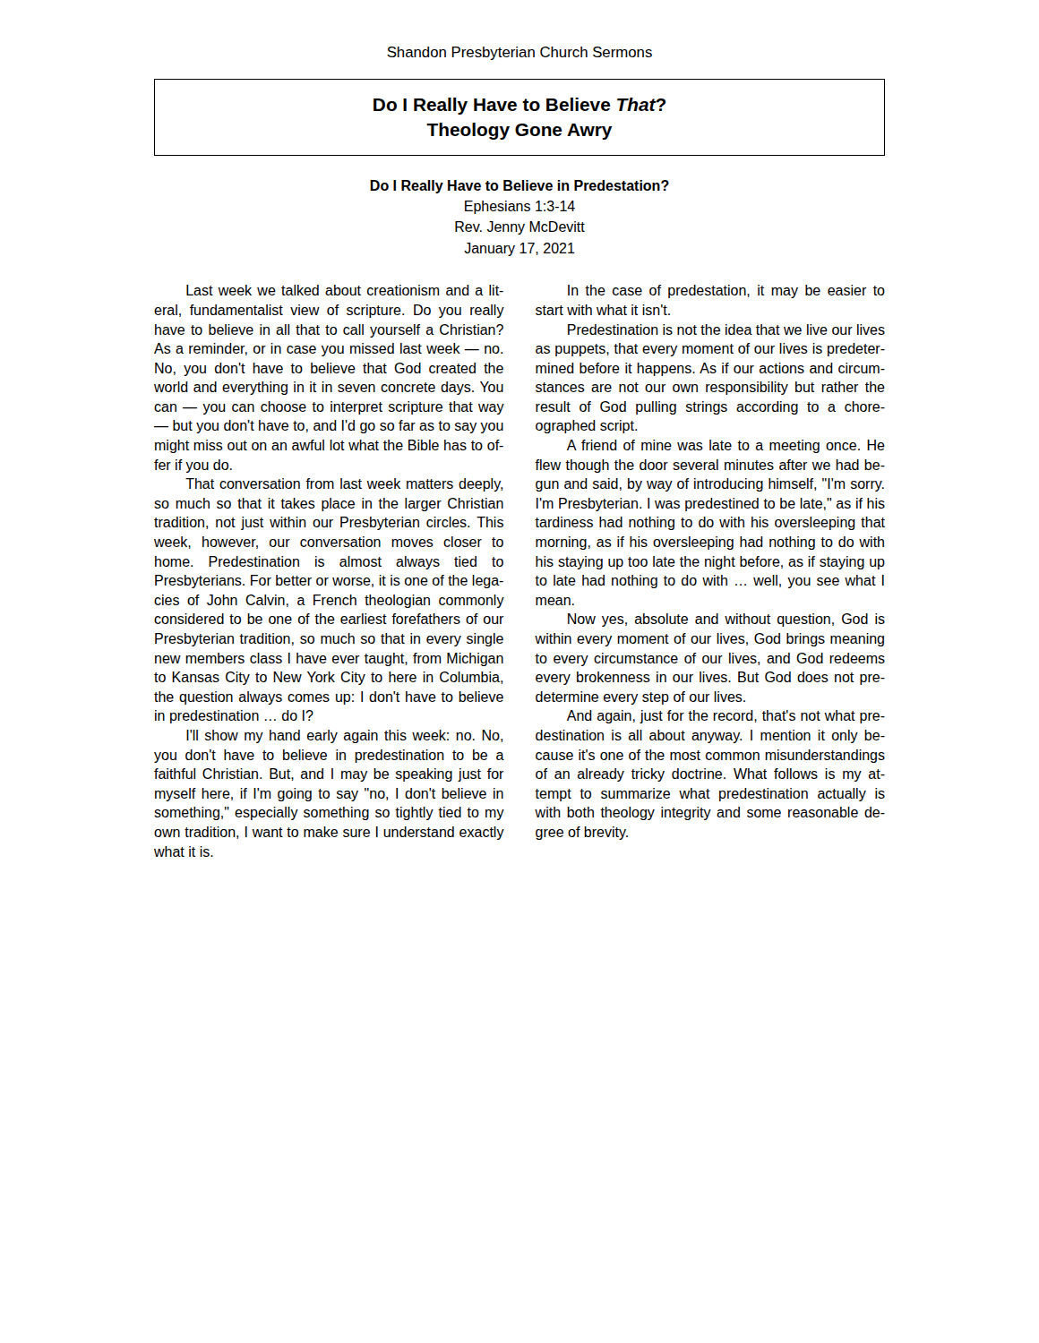Shandon Presbyterian Church Sermons
Do I Really Have to Believe That?
Theology Gone Awry
Do I Really Have to Believe in Predestation?
Ephesians 1:3-14
Rev. Jenny McDevitt
January 17, 2021
Last week we talked about creationism and a literal, fundamentalist view of scripture. Do you really have to believe in all that to call yourself a Christian? As a reminder, or in case you missed last week — no. No, you don't have to believe that God created the world and everything in it in seven concrete days. You can — you can choose to interpret scripture that way — but you don't have to, and I'd go so far as to say you might miss out on an awful lot what the Bible has to offer if you do.
That conversation from last week matters deeply, so much so that it takes place in the larger Christian tradition, not just within our Presbyterian circles. This week, however, our conversation moves closer to home. Predestination is almost always tied to Presbyterians. For better or worse, it is one of the legacies of John Calvin, a French theologian commonly considered to be one of the earliest forefathers of our Presbyterian tradition, so much so that in every single new members class I have ever taught, from Michigan to Kansas City to New York City to here in Columbia, the question always comes up: I don't have to believe in predestination … do I?
I'll show my hand early again this week: no. No, you don't have to believe in predestination to be a faithful Christian. But, and I may be speaking just for myself here, if I'm going to say "no, I don't believe in something," especially something so tightly tied to my own tradition, I want to make sure I understand exactly what it is.
In the case of predestation, it may be easier to start with what it isn't.
Predestination is not the idea that we live our lives as puppets, that every moment of our lives is predetermined before it happens. As if our actions and circumstances are not our own responsibility but rather the result of God pulling strings according to a choreographed script.
A friend of mine was late to a meeting once. He flew though the door several minutes after we had begun and said, by way of introducing himself, "I'm sorry. I'm Presbyterian. I was predestined to be late," as if his tardiness had nothing to do with his oversleeping that morning, as if his oversleeping had nothing to do with his staying up too late the night before, as if staying up to late had nothing to do with … well, you see what I mean.
Now yes, absolute and without question, God is within every moment of our lives, God brings meaning to every circumstance of our lives, and God redeems every brokenness in our lives. But God does not predetermine every step of our lives.
And again, just for the record, that's not what predestination is all about anyway. I mention it only because it's one of the most common misunderstandings of an already tricky doctrine. What follows is my attempt to summarize what predestination actually is with both theology integrity and some reasonable degree of brevity.